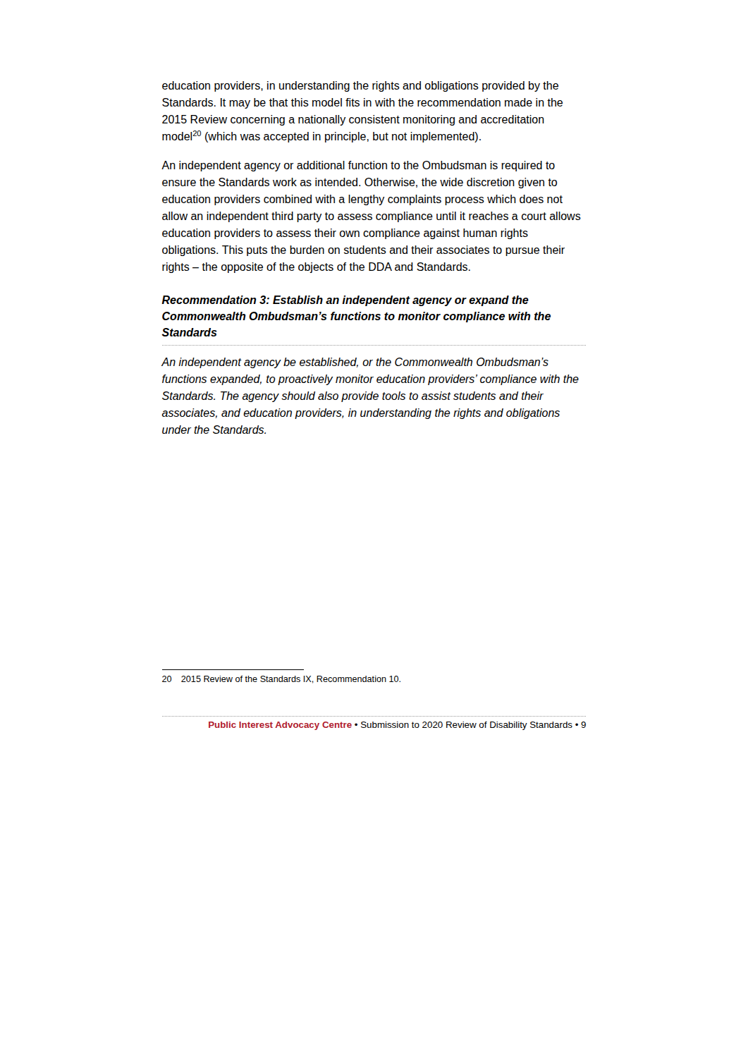education providers, in understanding the rights and obligations provided by the Standards. It may be that this model fits in with the recommendation made in the 2015 Review concerning a nationally consistent monitoring and accreditation model20 (which was accepted in principle, but not implemented).
An independent agency or additional function to the Ombudsman is required to ensure the Standards work as intended. Otherwise, the wide discretion given to education providers combined with a lengthy complaints process which does not allow an independent third party to assess compliance until it reaches a court allows education providers to assess their own compliance against human rights obligations. This puts the burden on students and their associates to pursue their rights – the opposite of the objects of the DDA and Standards.
Recommendation 3: Establish an independent agency or expand the Commonwealth Ombudsman’s functions to monitor compliance with the Standards
An independent agency be established, or the Commonwealth Ombudsman’s functions expanded, to proactively monitor education providers’ compliance with the Standards. The agency should also provide tools to assist students and their associates, and education providers, in understanding the rights and obligations under the Standards.
20 2015 Review of the Standards IX, Recommendation 10.
Public Interest Advocacy Centre • Submission to 2020 Review of Disability Standards • 9